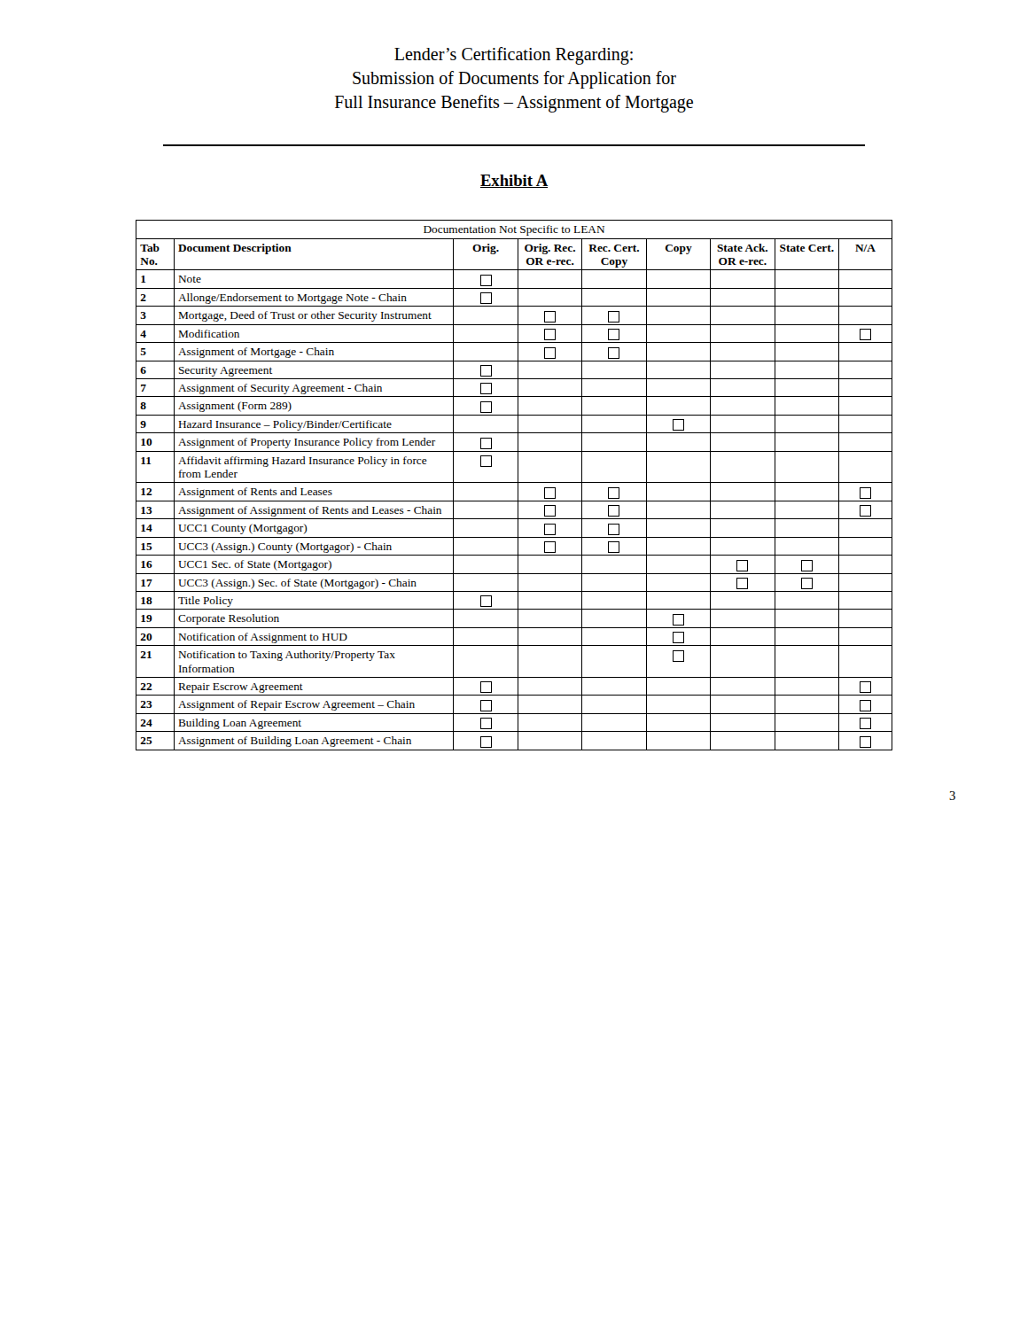Lender’s Certification Regarding:
Submission of Documents for Application for
Full Insurance Benefits – Assignment of Mortgage
Exhibit A
Documentation Not Specific to LEAN
| Tab No. | Document Description | Orig. | Orig. Rec. OR e-rec. | Rec. Cert. Copy | Copy | State Ack. OR e-rec. | State Cert. | N/A |
| --- | --- | --- | --- | --- | --- | --- | --- | --- |
| 1 | Note | | | | | | | |
| 2 | Allonge/Endorsement to Mortgage Note - Chain | | | | | | | |
| 3 | Mortgage, Deed of Trust or other Security Instrument | | | | | | | |
| 4 | Modification | | | | | | | |
| 5 | Assignment of Mortgage - Chain | | | | | | | |
| 6 | Security Agreement | | | | | | | |
| 7 | Assignment of Security Agreement - Chain | | | | | | | |
| 8 | Assignment (Form 289) | | | | | | | |
| 9 | Hazard Insurance – Policy/Binder/Certificate | | | | | | | |
| 10 | Assignment of Property Insurance Policy from Lender | | | | | | | |
| 11 | Affidavit affirming Hazard Insurance Policy in force from Lender | | | | | | | |
| 12 | Assignment of Rents and Leases | | | | | | | |
| 13 | Assignment of Assignment of Rents and Leases - Chain | | | | | | | |
| 14 | UCC1 County (Mortgagor) | | | | | | | |
| 15 | UCC3 (Assign.) County (Mortgagor) - Chain | | | | | | | |
| 16 | UCC1 Sec. of State (Mortgagor) | | | | | | | |
| 17 | UCC3 (Assign.) Sec. of State (Mortgagor) - Chain | | | | | | | |
| 18 | Title Policy | | | | | | | |
| 19 | Corporate Resolution | | | | | | | |
| 20 | Notification of Assignment to HUD | | | | | | | |
| 21 | Notification to Taxing Authority/Property Tax Information | | | | | | | |
| 22 | Repair Escrow Agreement | | | | | | | |
| 23 | Assignment of Repair Escrow Agreement – Chain | | | | | | | |
| 24 | Building Loan Agreement | | | | | | | |
| 25 | Assignment of Building Loan Agreement - Chain | | | | | | | |
3